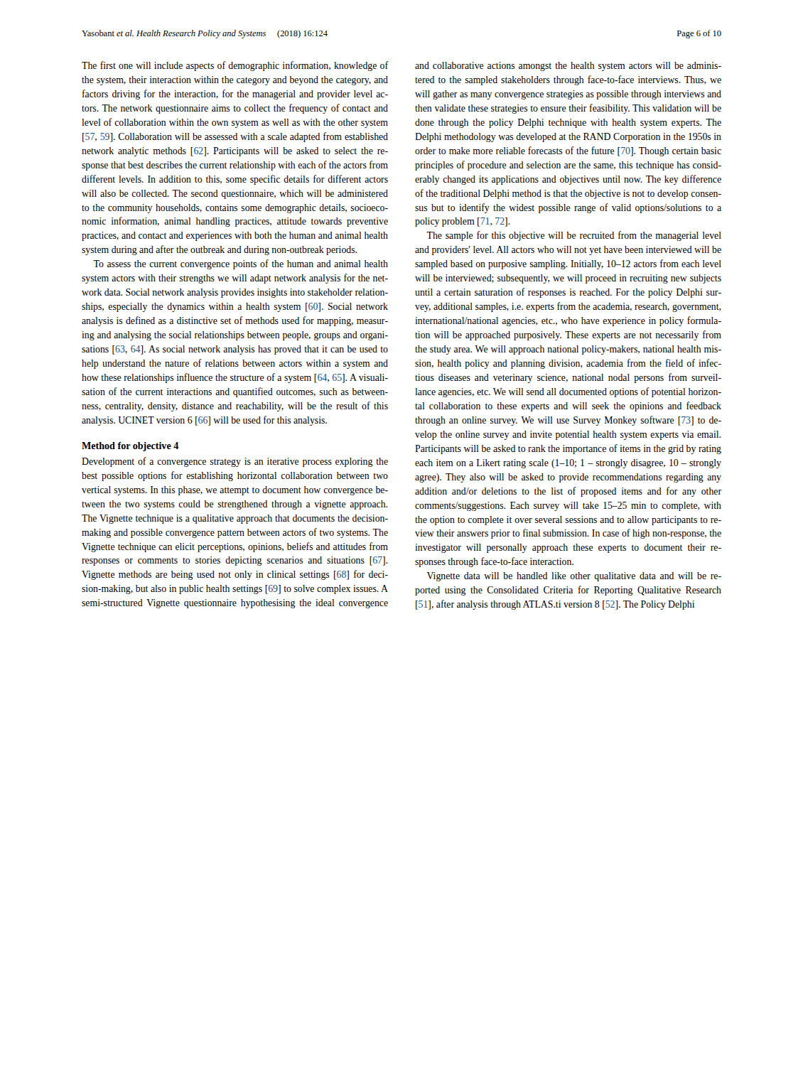Yasobant et al. Health Research Policy and Systems (2018) 16:124
Page 6 of 10
The first one will include aspects of demographic information, knowledge of the system, their interaction within the category and beyond the category, and factors driving for the interaction, for the managerial and provider level actors. The network questionnaire aims to collect the frequency of contact and level of collaboration within the own system as well as with the other system [57, 59]. Collaboration will be assessed with a scale adapted from established network analytic methods [62]. Participants will be asked to select the response that best describes the current relationship with each of the actors from different levels. In addition to this, some specific details for different actors will also be collected. The second questionnaire, which will be administered to the community households, contains some demographic details, socioeconomic information, animal handling practices, attitude towards preventive practices, and contact and experiences with both the human and animal health system during and after the outbreak and during non-outbreak periods.
To assess the current convergence points of the human and animal health system actors with their strengths we will adapt network analysis for the network data. Social network analysis provides insights into stakeholder relationships, especially the dynamics within a health system [60]. Social network analysis is defined as a distinctive set of methods used for mapping, measuring and analysing the social relationships between people, groups and organisations [63, 64]. As social network analysis has proved that it can be used to help understand the nature of relations between actors within a system and how these relationships influence the structure of a system [64, 65]. A visualisation of the current interactions and quantified outcomes, such as betweenness, centrality, density, distance and reachability, will be the result of this analysis. UCINET version 6 [66] will be used for this analysis.
Method for objective 4
Development of a convergence strategy is an iterative process exploring the best possible options for establishing horizontal collaboration between two vertical systems. In this phase, we attempt to document how convergence between the two systems could be strengthened through a vignette approach. The Vignette technique is a qualitative approach that documents the decision-making and possible convergence pattern between actors of two systems. The Vignette technique can elicit perceptions, opinions, beliefs and attitudes from responses or comments to stories depicting scenarios and situations [67]. Vignette methods are being used not only in clinical settings [68] for decision-making, but also in public health settings [69] to solve complex issues. A semi-structured Vignette questionnaire hypothesising the ideal convergence and collaborative actions amongst the health system actors will be administered to the sampled stakeholders through face-to-face interviews. Thus, we will gather as many convergence strategies as possible through interviews and then validate these strategies to ensure their feasibility. This validation will be done through the policy Delphi technique with health system experts. The Delphi methodology was developed at the RAND Corporation in the 1950s in order to make more reliable forecasts of the future [70]. Though certain basic principles of procedure and selection are the same, this technique has considerably changed its applications and objectives until now. The key difference of the traditional Delphi method is that the objective is not to develop consensus but to identify the widest possible range of valid options/solutions to a policy problem [71, 72].
The sample for this objective will be recruited from the managerial level and providers' level. All actors who will not yet have been interviewed will be sampled based on purposive sampling. Initially, 10–12 actors from each level will be interviewed; subsequently, we will proceed in recruiting new subjects until a certain saturation of responses is reached. For the policy Delphi survey, additional samples, i.e. experts from the academia, research, government, international/national agencies, etc., who have experience in policy formulation will be approached purposively. These experts are not necessarily from the study area. We will approach national policy-makers, national health mission, health policy and planning division, academia from the field of infectious diseases and veterinary science, national nodal persons from surveillance agencies, etc. We will send all documented options of potential horizontal collaboration to these experts and will seek the opinions and feedback through an online survey. We will use Survey Monkey software [73] to develop the online survey and invite potential health system experts via email. Participants will be asked to rank the importance of items in the grid by rating each item on a Likert rating scale (1–10; 1 – strongly disagree, 10 – strongly agree). They also will be asked to provide recommendations regarding any addition and/or deletions to the list of proposed items and for any other comments/suggestions. Each survey will take 15–25 min to complete, with the option to complete it over several sessions and to allow participants to review their answers prior to final submission. In case of high non-response, the investigator will personally approach these experts to document their responses through face-to-face interaction.
Vignette data will be handled like other qualitative data and will be reported using the Consolidated Criteria for Reporting Qualitative Research [51], after analysis through ATLAS.ti version 8 [52]. The Policy Delphi